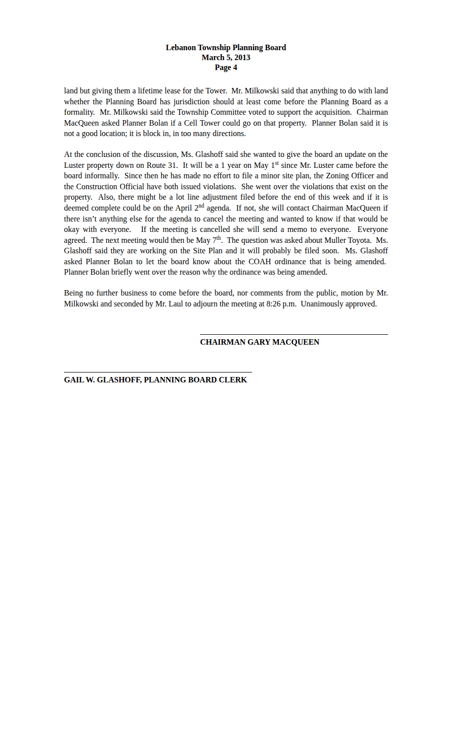Lebanon Township Planning Board
March 5, 2013
Page 4
land but giving them a lifetime lease for the Tower. Mr. Milkowski said that anything to do with land whether the Planning Board has jurisdiction should at least come before the Planning Board as a formality. Mr. Milkowski said the Township Committee voted to support the acquisition. Chairman MacQueen asked Planner Bolan if a Cell Tower could go on that property. Planner Bolan said it is not a good location; it is block in, in too many directions.
At the conclusion of the discussion, Ms. Glashoff said she wanted to give the board an update on the Luster property down on Route 31. It will be a 1 year on May 1st since Mr. Luster came before the board informally. Since then he has made no effort to file a minor site plan, the Zoning Officer and the Construction Official have both issued violations. She went over the violations that exist on the property. Also, there might be a lot line adjustment filed before the end of this week and if it is deemed complete could be on the April 2nd agenda. If not, she will contact Chairman MacQueen if there isn’t anything else for the agenda to cancel the meeting and wanted to know if that would be okay with everyone. If the meeting is cancelled she will send a memo to everyone. Everyone agreed. The next meeting would then be May 7th. The question was asked about Muller Toyota. Ms. Glashoff said they are working on the Site Plan and it will probably be filed soon. Ms. Glashoff asked Planner Bolan to let the board know about the COAH ordinance that is being amended. Planner Bolan briefly went over the reason why the ordinance was being amended.
Being no further business to come before the board, nor comments from the public, motion by Mr. Milkowski and seconded by Mr. Laul to adjourn the meeting at 8:26 p.m. Unanimously approved.
CHAIRMAN GARY MACQUEEN
GAIL W. GLASHOFF, PLANNING BOARD CLERK